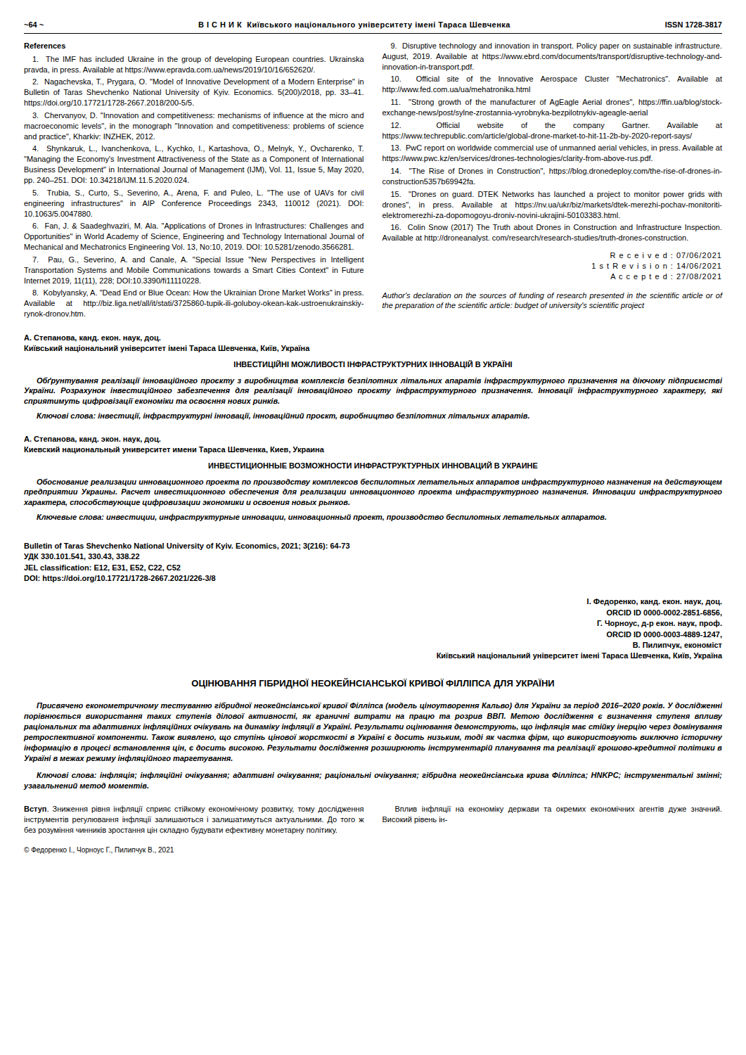~64 ~ В І С Н И К Київського національного університету імені Тараса Шевченка ISSN 1728-3817
References
1. The IMF has included Ukraine in the group of developing European countries. Ukrainska pravda, in press. Available at https://www.epravda.com.ua/news/2019/10/16/652620/.
2. Nagachevska, T., Prygara, O. "Model of Innovative Development of a Modern Enterprise" in Bulletin of Taras Shevchenko National University of Kyiv. Economics. 5(200)/2018, pp. 33–41. https://doi.org/10.17721/1728-2667.2018/200-5/5.
3. Chervanyov, D. "Innovation and competitiveness: mechanisms of influence at the micro and macroeconomic levels", in the monograph "Innovation and competitiveness: problems of science and practice", Kharkiv: INZHEK, 2012.
4. Shynkaruk, L., Ivanchenkova, L., Kychko, I., Kartashova, O., Melnyk, Y., Ovcharenko, T. "Managing the Economy's Investment Attractiveness of the State as a Component of International Business Development" in International Journal of Management (IJM), Vol. 11, Issue 5, May 2020, pp. 240–251. DOI: 10.34218/IJM.11.5.2020.024.
5. Trubia, S., Curto, S., Severino, A., Arena, F. and Puleo, L. "The use of UAVs for civil engineering infrastructures" in AIP Conference Proceedings 2343, 110012 (2021). DOI: 10.1063/5.0047880.
6. Fan, J. & Saadeghvaziri, M. Ala. "Applications of Drones in Infrastructures: Challenges and Opportunities" in World Academy of Science, Engineering and Technology International Journal of Mechanical and Mechatronics Engineering Vol. 13, No:10, 2019. DOI: 10.5281/zenodo.3566281.
7. Pau, G., Severino, A. and Canale, A. "Special Issue "New Perspectives in Intelligent Transportation Systems and Mobile Communications towards a Smart Cities Context" in Future Internet 2019, 11(11), 228; DOI:10.3390/fi11110228.
8. Kobylyansky, A. "Dead End or Blue Ocean: How the Ukrainian Drone Market Works" in press. Available at http://biz.liga.net/all/it/stati/3725860-tupik-ili-goluboy-okean-kak-ustroenukrainskiy-rynok-dronov.htm.
9. Disruptive technology and innovation in transport. Policy paper on sustainable infrastructure. August, 2019. Available at https://www.ebrd.com/documents/transport/disruptive-technology-and-innovation-in-transport.pdf.
10. Official site of the Innovative Aerospace Cluster "Mechatronics". Available at http://www.fed.com.ua/ua/mehatronika.html
11. "Strong growth of the manufacturer of AgEagle Aerial drones", https://ffin.ua/blog/stock-exchange-news/post/sylne-zrostannia-vyrobnyka-bezpilotnykiv-ageagle-aerial
12. Official website of the company Gartner. Available at https://www.techrepublic.com/article/global-drone-market-to-hit-11-2b-by-2020-report-says/
13. PwC report on worldwide commercial use of unmanned aerial vehicles, in press. Available at https://www.pwc.kz/en/services/drones-technologies/clarity-from-above-rus.pdf.
14. "The Rise of Drones in Construction", https://blog.dronedeploy.com/the-rise-of-drones-in-construction5357b69942fa.
15. "Drones on guard. DTEK Networks has launched a project to monitor power grids with drones", in press. Available at https://nv.ua/ukr/biz/markets/dtek-merezhi-pochav-monitoriti-elektromerezhi-za-dopomogoyu-droniv-novini-ukrajini-50103383.html.
16. Colin Snow (2017) The Truth about Drones in Construction and Infrastructure Inspection. Available at http://droneanalyst. com/research/research-studies/truth-drones-construction.
R e c e i v e d : 07/06/2021
1 s t R e v i s i o n : 14/06/2021
A c c e p t e d : 27/08/2021
Author's declaration on the sources of funding of research presented in the scientific article or of the preparation of the scientific article: budget of university's scientific project
А. Степанова, канд. екон. наук, доц.
Київський національний університет імені Тараса Шевченка, Київ, Україна
ІНВЕСТИЦІЙНІ МОЖЛИВОСТІ ІНФРАСТРУКТУРНИХ ІННОВАЦІЙ В УКРАЇНІ
Обґрунтування реалізації інноваційного проєкту з виробництва комплексів безпілотних літальних апаратів інфраструктурного призначення на діючому підприємстві України. Розрахунок інвестиційного забезпечення для реалізації інноваційного проєкту інфраструктурного призначення. Інновації інфраструктурного характеру, які сприятимуть цифровізації економіки та освоєння нових ринків.
Ключові слова: інвестиції, інфраструктурні інновації, інноваційний проєкт, виробництво безпілотних літальних апаратів.
А. Степанова, канд. экон. наук, доц.
Киевский национальный университет имени Тараса Шевченка, Киев, Украина
ИНВЕСТИЦИОННЫЕ ВОЗМОЖНОСТИ ИНФРАСТРУКТУРНЫХ ИННОВАЦИЙ В УКРАИНЕ
Обоснование реализации инновационного проекта по производству комплексов беспилотных летательных аппаратов инфраструктурного назначения на действующем предприятии Украины. Расчет инвестиционного обеспечения для реализации инновационного проекта инфраструктурного назначения. Инновации инфраструктурного характера, способствующие цифровизации экономики и освоения новых рынков.
Ключевые слова: инвестиции, инфраструктурные инновации, инновационный проект, производство беспилотных летательных аппаратов.
Bulletin of Taras Shevchenko National University of Kyiv. Economics, 2021; 3(216): 64-73
УДК 330.101.541, 330.43, 338.22
JEL classification: E12, E31, E52, C22, C52
DOI: https://doi.org/10.17721/1728-2667.2021/226-3/8
І. Федоренко, канд. екон. наук, доц.
ORCID ID 0000-0002-2851-6856,
Г. Чорноус, д-р екон. наук, проф.
ORCID ID 0000-0003-4889-1247,
В. Пилипчук, економіст
Київський національний університет імені Тараса Шевченка, Київ, Україна
ОЦІНЮВАННЯ ГІБРИДНОЇ НЕОКЕЙНСІАНСЬКОЇ КРИВОЇ ФІЛЛІПСА ДЛЯ УКРАЇНИ
Присвячено економетричному тестуванню гібридної неокейнсіанської кривої Філліпса (модель ціноутворення Кальво) для України за період 2016–2020 років. У дослідженні порівнюється використання таких ступенів ділової активності, як граничні витрати на працю та розрив ВВП. Метою дослідження є визначення ступеня впливу раціональних та адаптивних інфляційних очікувань на динаміку інфляції в Україні. Результати оцінювання демонструють, що інфляція має стійку інерцію через домінування ретроспективної компоненти. Також виявлено, що ступінь цінової жорсткості в Україні є досить низьким, тоді як частка фірм, що використовують виключно історичну інформацію в процесі встановлення цін, є досить високою. Результати дослідження розширюють інструментарій планування та реалізації грошово-кредитної політики в Україні в межах режиму інфляційного таргетування.
Ключові слова: інфляція; інфляційні очікування; адаптивні очікування; раціональні очікування; гібридна неокейнсіанська крива Філліпса; HNKPC; інструментальні змінні; узагальнений метод моментів.
Вступ. Зниження рівня інфляції сприяє стійкому економічному розвитку, тому дослідження інструментів регулювання інфляції залишаються і залишатимуться актуальними. До того ж без розуміння чинників зростання цін складно будувати ефективну монетарну політику.
Вплив інфляції на економіку держави та окремих економічних агентів дуже значний. Високий рівень ін-
© Федоренко І., Чорноус Г., Пилипчук В., 2021